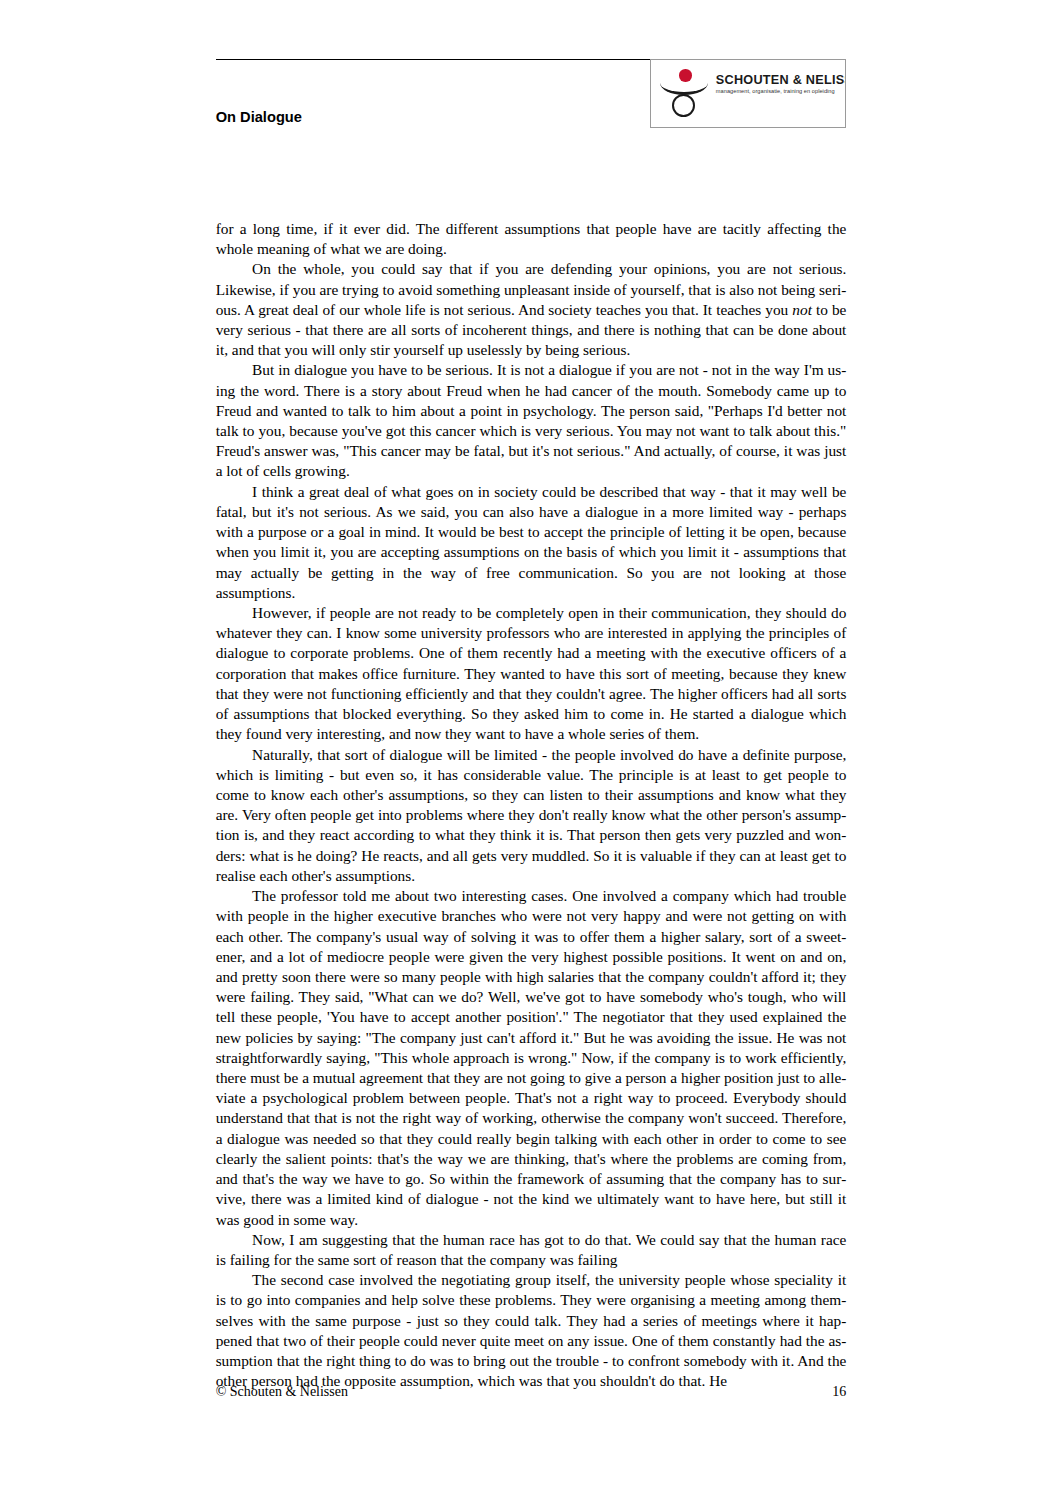On Dialogue
SCHOUTEN & NELISSEN
management, organisatie, training en opleiding
for a long time, if it ever did. The different assumptions that people have are tacitly affecting the whole meaning of what we are doing.
On the whole, you could say that if you are defending your opinions, you are not serious. Likewise, if you are trying to avoid something unpleasant inside of yourself, that is also not being serious. A great deal of our whole life is not serious. And society teaches you that. It teaches you not to be very serious - that there are all sorts of incoherent things, and there is nothing that can be done about it, and that you will only stir yourself up uselessly by being serious.
But in dialogue you have to be serious. It is not a dialogue if you are not - not in the way I'm using the word. There is a story about Freud when he had cancer of the mouth. Somebody came up to Freud and wanted to talk to him about a point in psychology. The person said, "Perhaps I'd better not talk to you, because you've got this cancer which is very serious. You may not want to talk about this." Freud's answer was, "This cancer may be fatal, but it's not serious." And actually, of course, it was just a lot of cells growing.
I think a great deal of what goes on in society could be described that way - that it may well be fatal, but it's not serious. As we said, you can also have a dialogue in a more limited way - perhaps with a purpose or a goal in mind. It would be best to accept the principle of letting it be open, because when you limit it, you are accepting assumptions on the basis of which you limit it - assumptions that may actually be getting in the way of free communication. So you are not looking at those assumptions.
However, if people are not ready to be completely open in their communication, they should do whatever they can. I know some university professors who are interested in applying the principles of dialogue to corporate problems. One of them recently had a meeting with the executive officers of a corporation that makes office furniture. They wanted to have this sort of meeting, because they knew that they were not functioning efficiently and that they couldn't agree. The higher officers had all sorts of assumptions that blocked everything. So they asked him to come in. He started a dialogue which they found very interesting, and now they want to have a whole series of them.
Naturally, that sort of dialogue will be limited - the people involved do have a definite purpose, which is limiting - but even so, it has considerable value. The principle is at least to get people to come to know each other's assumptions, so they can listen to their assumptions and know what they are. Very often people get into problems where they don't really know what the other person's assumption is, and they react according to what they think it is. That person then gets very puzzled and wonders: what is he doing? He reacts, and all gets very muddled. So it is valuable if they can at least get to realise each other's assumptions.
The professor told me about two interesting cases. One involved a company which had trouble with people in the higher executive branches who were not very happy and were not getting on with each other. The company's usual way of solving it was to offer them a higher salary, sort of a sweetener, and a lot of mediocre people were given the very highest possible positions. It went on and on, and pretty soon there were so many people with high salaries that the company couldn't afford it; they were failing. They said, "What can we do? Well, we've got to have somebody who's tough, who will tell these people, 'You have to accept another position'." The negotiator that they used explained the new policies by saying: "The company just can't afford it." But he was avoiding the issue. He was not straightforwardly saying, "This whole approach is wrong." Now, if the company is to work efficiently, there must be a mutual agreement that they are not going to give a person a higher position just to alleviate a psychological problem between people. That's not a right way to proceed. Everybody should understand that that is not the right way of working, otherwise the company won't succeed. Therefore, a dialogue was needed so that they could really begin talking with each other in order to come to see clearly the salient points: that's the way we are thinking, that's where the problems are coming from, and that's the way we have to go. So within the framework of assuming that the company has to survive, there was a limited kind of dialogue - not the kind we ultimately want to have here, but still it was good in some way.
Now, I am suggesting that the human race has got to do that. We could say that the human race is failing for the same sort of reason that the company was failing
The second case involved the negotiating group itself, the university people whose speciality it is to go into companies and help solve these problems. They were organising a meeting among themselves with the same purpose - just so they could talk. They had a series of meetings where it happened that two of their people could never quite meet on any issue. One of them constantly had the assumption that the right thing to do was to bring out the trouble - to confront somebody with it. And the other person had the opposite assumption, which was that you shouldn't do that. He
© Schouten & Nelissen 16